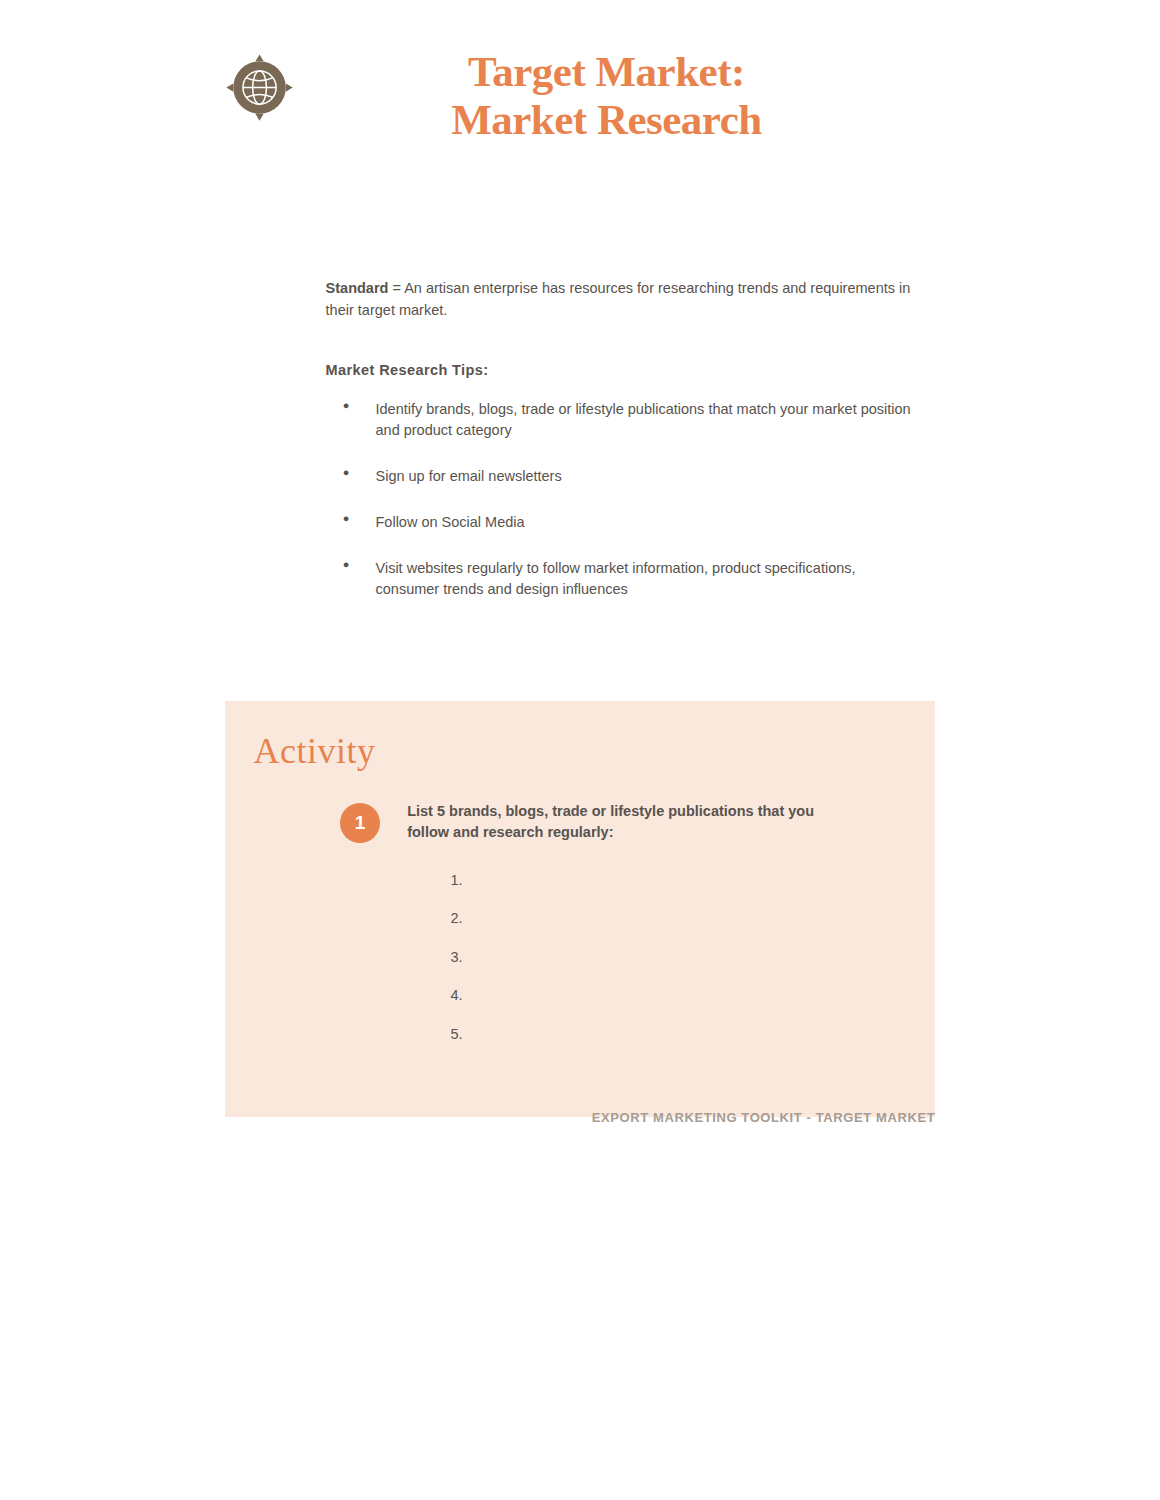Target Market:
Market Research
Standard = An artisan enterprise has resources for researching trends and requirements in their target market.
Market Research Tips:
Identify brands, blogs, trade or lifestyle publications that match your market position and product category
Sign up for email newsletters
Follow on Social Media
Visit websites regularly to follow market information, product specifications, consumer trends and design influences
Activity
1
List 5 brands, blogs, trade or lifestyle publications that you follow and research regularly:
EXPORT MARKETING TOOLKIT - TARGET MARKET